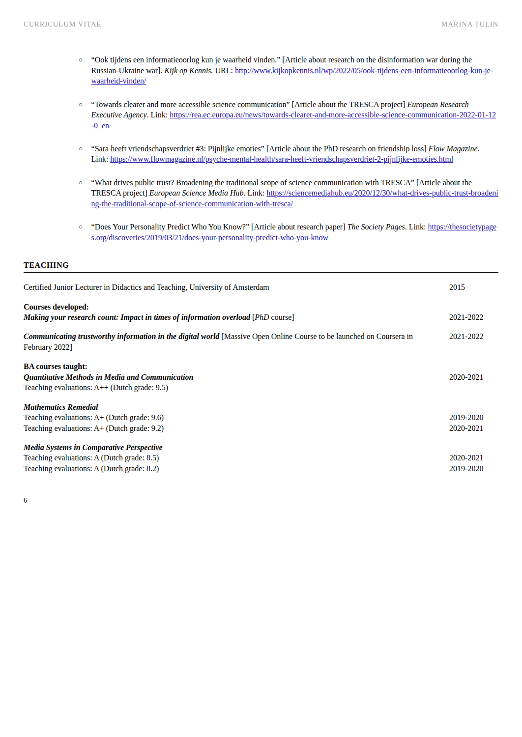CURRICULUM VITAE MARINA TULIN
“Ook tijdens een informatieoorlog kun je waarheid vinden.” [Article about research on the disinformation war during the Russian-Ukraine war]. Kijk op Kennis. URL: http://www.kijkopkennis.nl/wp/2022/05/ook-tijdens-een-informatieoorlog-kun-je-waarheid-vinden/
“Towards clearer and more accessible science communication” [Article about the TRESCA project] European Research Executive Agency. Link: https://rea.ec.europa.eu/news/towards-clearer-and-more-accessible-science-communication-2022-01-12-0_en
“Sara heeft vriendschapsverdriet #3: Pijnlijke emoties” [Article about the PhD research on friendship loss] Flow Magazine. Link: https://www.flowmagazine.nl/psyche-mental-health/sara-heeft-vriendschapsverdriet-2-pijnlijke-emoties.html
“What drives public trust? Broadening the traditional scope of science communication with TRESCA” [Article about the TRESCA project] European Science Media Hub. Link: https://sciencemediahub.eu/2020/12/30/what-drives-public-trust-broadening-the-traditional-scope-of-science-communication-with-tresca/
“Does Your Personality Predict Who You Know?” [Article about research paper] The Society Pages. Link: https://thesocietypages.org/discoveries/2019/03/21/does-your-personality-predict-who-you-know
TEACHING
| Certified Junior Lecturer in Didactics and Teaching, University of Amsterdam | 2015 |
| Courses developed: | |
| Making your research count: Impact in times of information overload [ PhD course] | 2021-2022 |
| Communicating trustworthy information in the digital world [Massive Open Online Course to be launched on Coursera in February 2022] | 2021-2022 |
| BA courses taught: | |
| Quantitative Methods in Media and Communication | 2020-2021 |
| Teaching evaluations: A++ (Dutch grade: 9.5) | |
| Mathematics Remedial | |
| Teaching evaluations: A+ (Dutch grade: 9.6) | 2019-2020 |
| Teaching evaluations: A+ (Dutch grade: 9.2) | 2020-2021 |
| Media Systems in Comparative Perspective | |
| Teaching evaluations: A (Dutch grade: 8.5) | 2020-2021 |
| Teaching evaluations: A (Dutch grade: 8.2) | 2019-2020 |
6